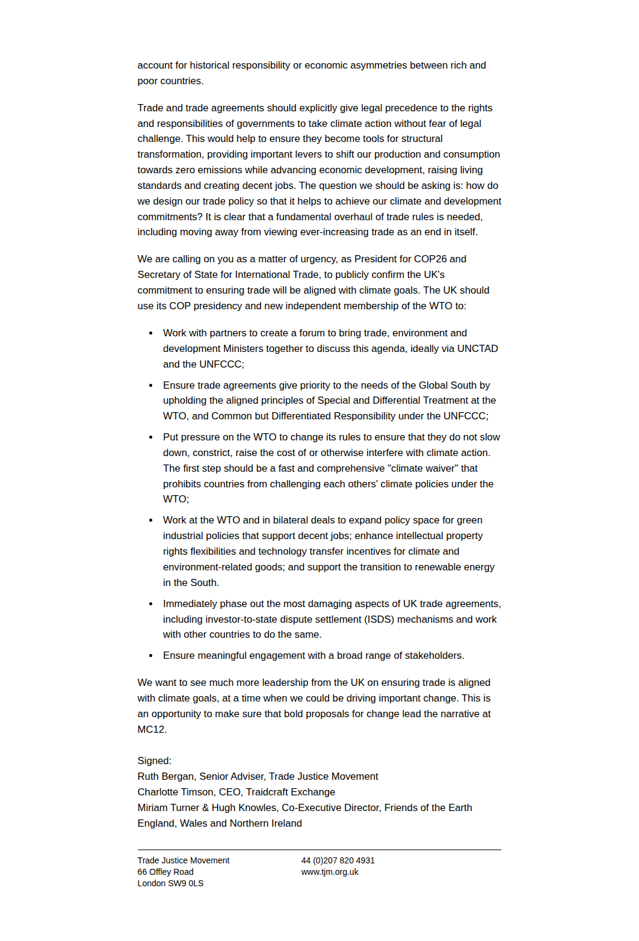account for historical responsibility or economic asymmetries between rich and poor countries.
Trade and trade agreements should explicitly give legal precedence to the rights and responsibilities of governments to take climate action without fear of legal challenge. This would help to ensure they become tools for structural transformation, providing important levers to shift our production and consumption towards zero emissions while advancing economic development, raising living standards and creating decent jobs. The question we should be asking is: how do we design our trade policy so that it helps to achieve our climate and development commitments? It is clear that a fundamental overhaul of trade rules is needed, including moving away from viewing ever-increasing trade as an end in itself.
We are calling on you as a matter of urgency, as President for COP26 and Secretary of State for International Trade, to publicly confirm the UK's commitment to ensuring trade will be aligned with climate goals. The UK should use its COP presidency and new independent membership of the WTO to:
Work with partners to create a forum to bring trade, environment and development Ministers together to discuss this agenda, ideally via UNCTAD and the UNFCCC;
Ensure trade agreements give priority to the needs of the Global South by upholding the aligned principles of Special and Differential Treatment at the WTO, and Common but Differentiated Responsibility under the UNFCCC;
Put pressure on the WTO to change its rules to ensure that they do not slow down, constrict, raise the cost of or otherwise interfere with climate action. The first step should be a fast and comprehensive "climate waiver" that prohibits countries from challenging each others' climate policies under the WTO;
Work at the WTO and in bilateral deals to expand policy space for green industrial policies that support decent jobs; enhance intellectual property rights flexibilities and technology transfer incentives for climate and environment-related goods; and support the transition to renewable energy in the South.
Immediately phase out the most damaging aspects of UK trade agreements, including investor-to-state dispute settlement (ISDS) mechanisms and work with other countries to do the same.
Ensure meaningful engagement with a broad range of stakeholders.
We want to see much more leadership from the UK on ensuring trade is aligned with climate goals, at a time when we could be driving important change. This is an opportunity to make sure that bold proposals for change lead the narrative at MC12.
Signed:
Ruth Bergan, Senior Adviser, Trade Justice Movement
Charlotte Timson, CEO, Traidcraft Exchange
Miriam Turner & Hugh Knowles, Co-Executive Director, Friends of the Earth England, Wales and Northern Ireland
| Trade Justice Movement | 44 (0)207 820 4931 |
| 66 Offley Road | www.tjm.org.uk |
| London SW9 0LS | |